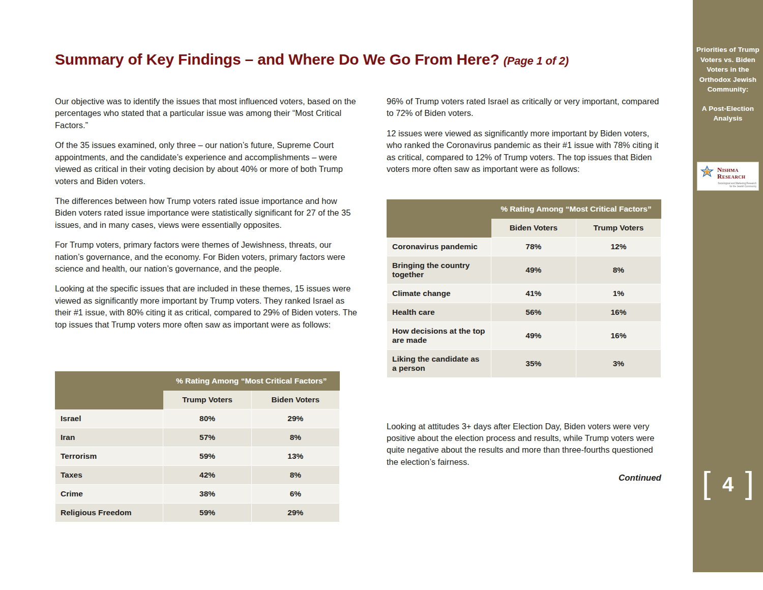Summary of Key Findings – and Where Do We Go From Here? (Page 1 of 2)
Our objective was to identify the issues that most influenced voters, based on the percentages who stated that a particular issue was among their “Most Critical Factors.”
Of the 35 issues examined, only three – our nation’s future, Supreme Court appointments, and the candidate’s experience and accomplishments – were viewed as critical in their voting decision by about 40% or more of both Trump voters and Biden voters.
The differences between how Trump voters rated issue importance and how Biden voters rated issue importance were statistically significant for 27 of the 35 issues, and in many cases, views were essentially opposites.
For Trump voters, primary factors were themes of Jewishness, threats, our nation’s governance, and the economy. For Biden voters, primary factors were science and health, our nation’s governance, and the people.
Looking at the specific issues that are included in these themes, 15 issues were viewed as significantly more important by Trump voters. They ranked Israel as their #1 issue, with 80% citing it as critical, compared to 29% of Biden voters. The top issues that Trump voters more often saw as important were as follows:
| | % Rating Among “Most Critical Factors” |
| | Trump Voters | Biden Voters |
| Israel | 80% | 29% |
| Iran | 57% | 8% |
| Terrorism | 59% | 13% |
| Taxes | 42% | 8% |
| Crime | 38% | 6% |
| Religious Freedom | 59% | 29% |
96% of Trump voters rated Israel as critically or very important, compared to 72% of Biden voters.
12 issues were viewed as significantly more important by Biden voters, who ranked the Coronavirus pandemic as their #1 issue with 78% citing it as critical, compared to 12% of Trump voters. The top issues that Biden voters more often saw as important were as follows:
| | % Rating Among “Most Critical Factors” |
| | Biden Voters | Trump Voters |
| Coronavirus pandemic | 78% | 12% |
| Bringing the country together | 49% | 8% |
| Climate change | 41% | 1% |
| Health care | 56% | 16% |
| How decisions at the top are made | 49% | 16% |
| Liking the candidate as a person | 35% | 3% |
Looking at attitudes 3+ days after Election Day, Biden voters were very positive about the election process and results, while Trump voters were quite negative about the results and more than three-fourths questioned the election’s fairness.
Continued
Priorities of Trump Voters vs. Biden Voters in the Orthodox Jewish Community: A Post-Election Analysis
Nishma
Research
Sociological and Marketing Research
for the Jewish Community
[
]
4